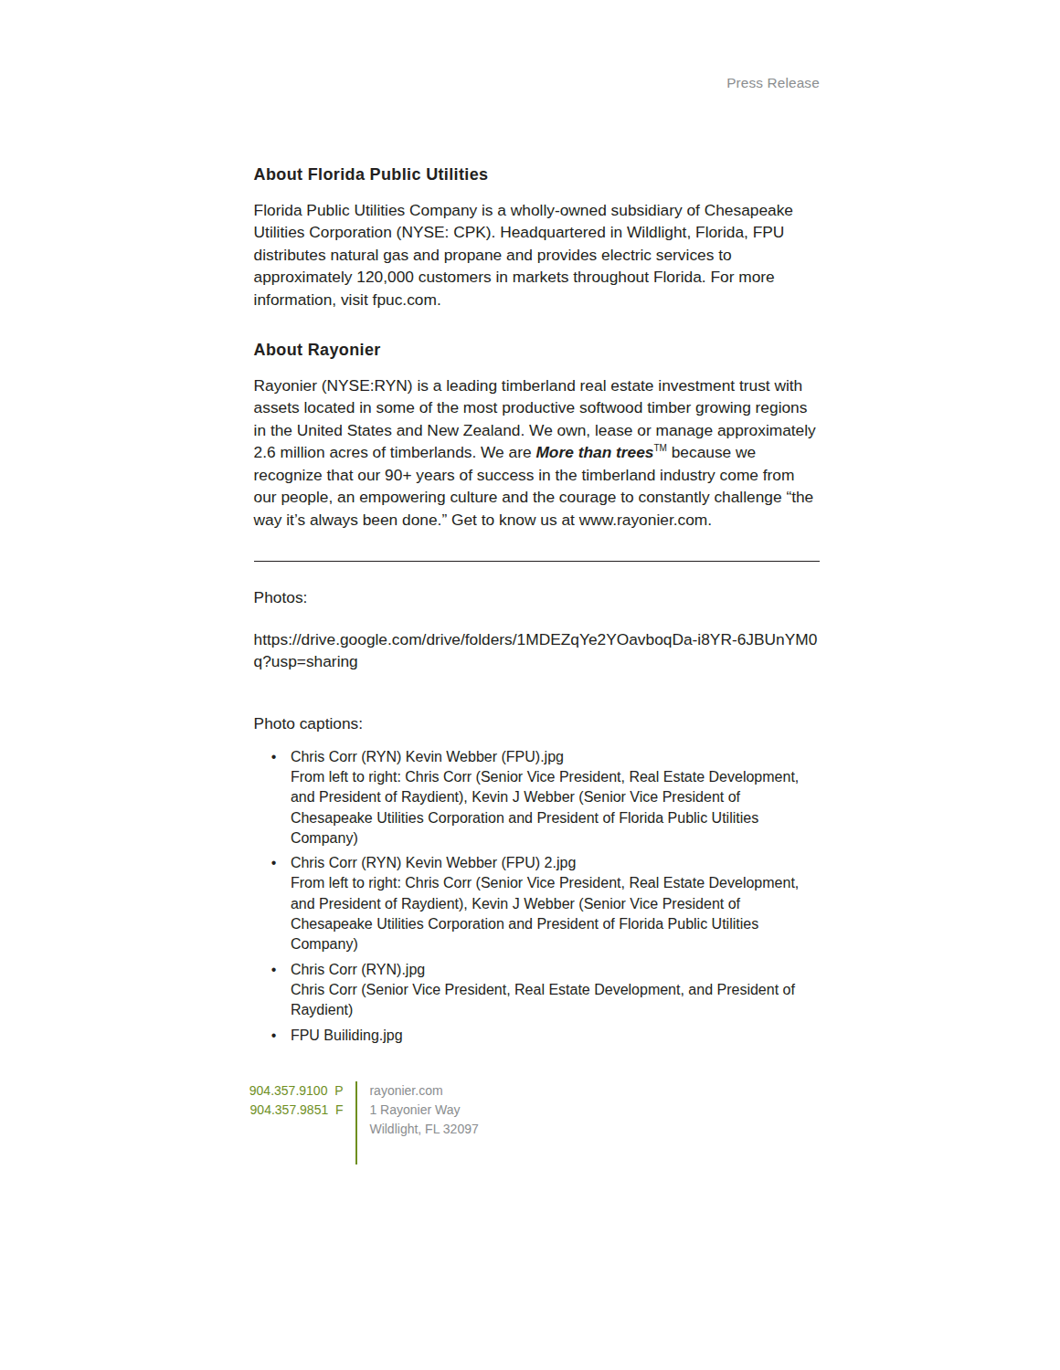Press Release
About Florida Public Utilities
Florida Public Utilities Company is a wholly-owned subsidiary of Chesapeake Utilities Corporation (NYSE: CPK). Headquartered in Wildlight, Florida, FPU distributes natural gas and propane and provides electric services to approximately 120,000 customers in markets throughout Florida. For more information, visit fpuc.com.
About Rayonier
Rayonier (NYSE:RYN) is a leading timberland real estate investment trust with assets located in some of the most productive softwood timber growing regions in the United States and New Zealand. We own, lease or manage approximately 2.6 million acres of timberlands. We are More than treesTM because we recognize that our 90+ years of success in the timberland industry come from our people, an empowering culture and the courage to constantly challenge “the way it’s always been done.” Get to know us at www.rayonier.com.
Photos:
https://drive.google.com/drive/folders/1MDEZqYe2YOavboqDa-i8YR-6JBUnYM0q?usp=sharing
Photo captions:
Chris Corr (RYN) Kevin Webber (FPU).jpg From left to right: Chris Corr (Senior Vice President, Real Estate Development, and President of Raydient), Kevin J Webber (Senior Vice President of Chesapeake Utilities Corporation and President of Florida Public Utilities Company)
Chris Corr (RYN) Kevin Webber (FPU) 2.jpg From left to right: Chris Corr (Senior Vice President, Real Estate Development, and President of Raydient), Kevin J Webber (Senior Vice President of Chesapeake Utilities Corporation and President of Florida Public Utilities Company)
Chris Corr (RYN).jpg Chris Corr (Senior Vice President, Real Estate Development, and President of Raydient)
FPU Builiding.jpg
904.357.9100 P
904.357.9851 F
rayonier.com
1 Rayonier Way
Wildlight, FL 32097